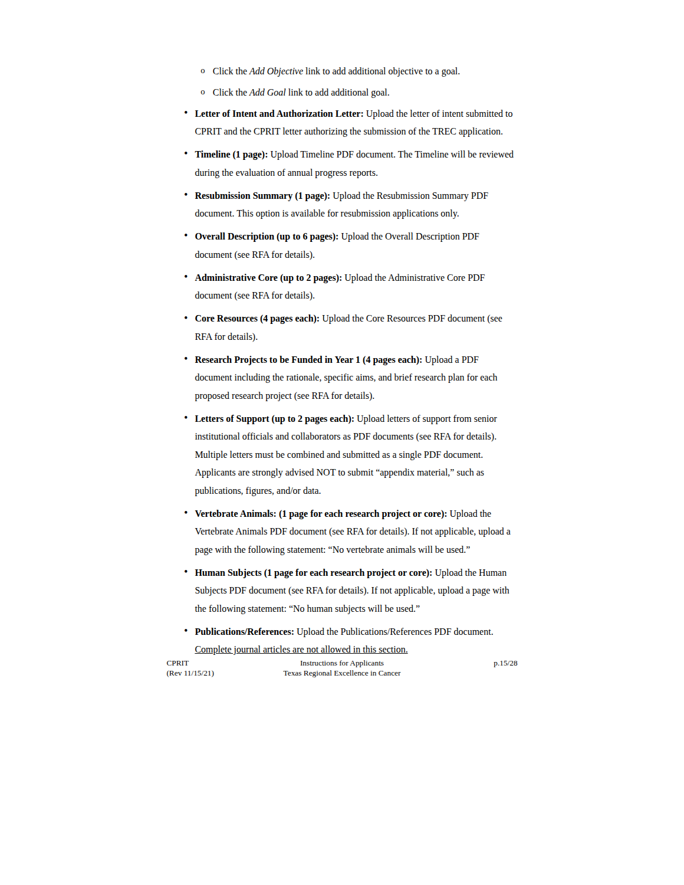Click the Add Objective link to add additional objective to a goal.
Click the Add Goal link to add additional goal.
Letter of Intent and Authorization Letter: Upload the letter of intent submitted to CPRIT and the CPRIT letter authorizing the submission of the TREC application.
Timeline (1 page): Upload Timeline PDF document. The Timeline will be reviewed during the evaluation of annual progress reports.
Resubmission Summary (1 page): Upload the Resubmission Summary PDF document. This option is available for resubmission applications only.
Overall Description (up to 6 pages): Upload the Overall Description PDF document (see RFA for details).
Administrative Core (up to 2 pages): Upload the Administrative Core PDF document (see RFA for details).
Core Resources (4 pages each): Upload the Core Resources PDF document (see RFA for details).
Research Projects to be Funded in Year 1 (4 pages each): Upload a PDF document including the rationale, specific aims, and brief research plan for each proposed research project (see RFA for details).
Letters of Support (up to 2 pages each): Upload letters of support from senior institutional officials and collaborators as PDF documents (see RFA for details). Multiple letters must be combined and submitted as a single PDF document. Applicants are strongly advised NOT to submit “appendix material,” such as publications, figures, and/or data.
Vertebrate Animals: (1 page for each research project or core): Upload the Vertebrate Animals PDF document (see RFA for details). If not applicable, upload a page with the following statement: “No vertebrate animals will be used.”
Human Subjects (1 page for each research project or core): Upload the Human Subjects PDF document (see RFA for details). If not applicable, upload a page with the following statement: “No human subjects will be used.”
Publications/References: Upload the Publications/References PDF document. Complete journal articles are not allowed in this section.
| CPRIT | Instructions for Applicants | p.15/28 |
| (Rev 11/15/21) | Texas Regional Excellence in Cancer | |